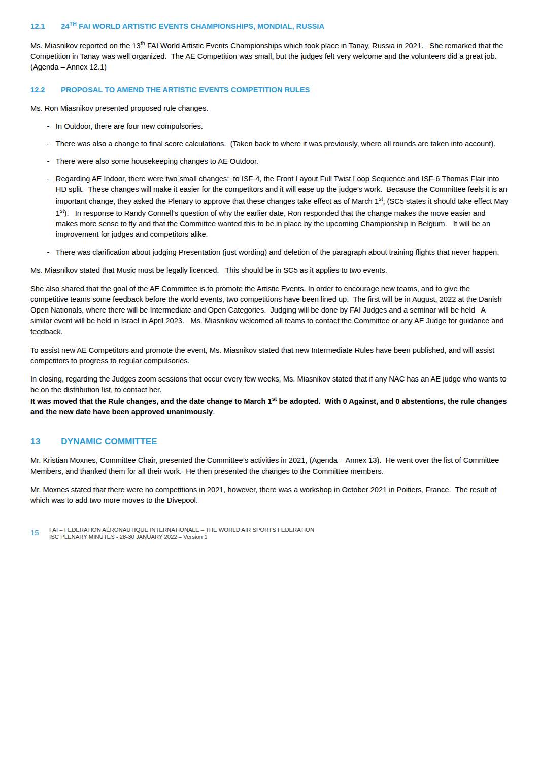12.124TH FAI WORLD ARTISTIC EVENTS CHAMPIONSHIPS, MONDIAL, RUSSIA
Ms. Miasnikov reported on the 13th FAI World Artistic Events Championships which took place in Tanay, Russia in 2021. She remarked that the Competition in Tanay was well organized. The AE Competition was small, but the judges felt very welcome and the volunteers did a great job. (Agenda – Annex 12.1)
12.2 PROPOSAL TO AMEND THE ARTISTIC EVENTS COMPETITION RULES
Ms. Ron Miasnikov presented proposed rule changes.
In Outdoor, there are four new compulsories.
There was also a change to final score calculations. (Taken back to where it was previously, where all rounds are taken into account).
There were also some housekeeping changes to AE Outdoor.
Regarding AE Indoor, there were two small changes: to ISF-4, the Front Layout Full Twist Loop Sequence and ISF-6 Thomas Flair into HD split. These changes will make it easier for the competitors and it will ease up the judge’s work. Because the Committee feels it is an important change, they asked the Plenary to approve that these changes take effect as of March 1st, (SC5 states it should take effect May 1st). In response to Randy Connell’s question of why the earlier date, Ron responded that the change makes the move easier and makes more sense to fly and that the Committee wanted this to be in place by the upcoming Championship in Belgium. It will be an improvement for judges and competitors alike.
There was clarification about judging Presentation (just wording) and deletion of the paragraph about training flights that never happen.
Ms. Miasnikov stated that Music must be legally licenced. This should be in SC5 as it applies to two events.
She also shared that the goal of the AE Committee is to promote the Artistic Events. In order to encourage new teams, and to give the competitive teams some feedback before the world events, two competitions have been lined up. The first will be in August, 2022 at the Danish Open Nationals, where there will be Intermediate and Open Categories. Judging will be done by FAI Judges and a seminar will be held A similar event will be held in Israel in April 2023. Ms. Miasnikov welcomed all teams to contact the Committee or any AE Judge for guidance and feedback.
To assist new AE Competitors and promote the event, Ms. Miasnikov stated that new Intermediate Rules have been published, and will assist competitors to progress to regular compulsories.
In closing, regarding the Judges zoom sessions that occur every few weeks, Ms. Miasnikov stated that if any NAC has an AE judge who wants to be on the distribution list, to contact her.
It was moved that the Rule changes, and the date change to March 1st be adopted. With 0 Against, and 0 abstentions, the rule changes and the new date have been approved unanimously.
13 DYNAMIC COMMITTEE
Mr. Kristian Moxnes, Committee Chair, presented the Committee’s activities in 2021, (Agenda – Annex 13). He went over the list of Committee Members, and thanked them for all their work. He then presented the changes to the Committee members.
Mr. Moxnes stated that there were no competitions in 2021, however, there was a workshop in October 2021 in Poitiers, France. The result of which was to add two more moves to the Divepool.
15 FAI – FEDERATION AÉRONAUTIQUE INTERNATIONALE – THE WORLD AIR SPORTS FEDERATION
ISC PLENARY MINUTES - 28-30 JANUARY 2022 – Version 1